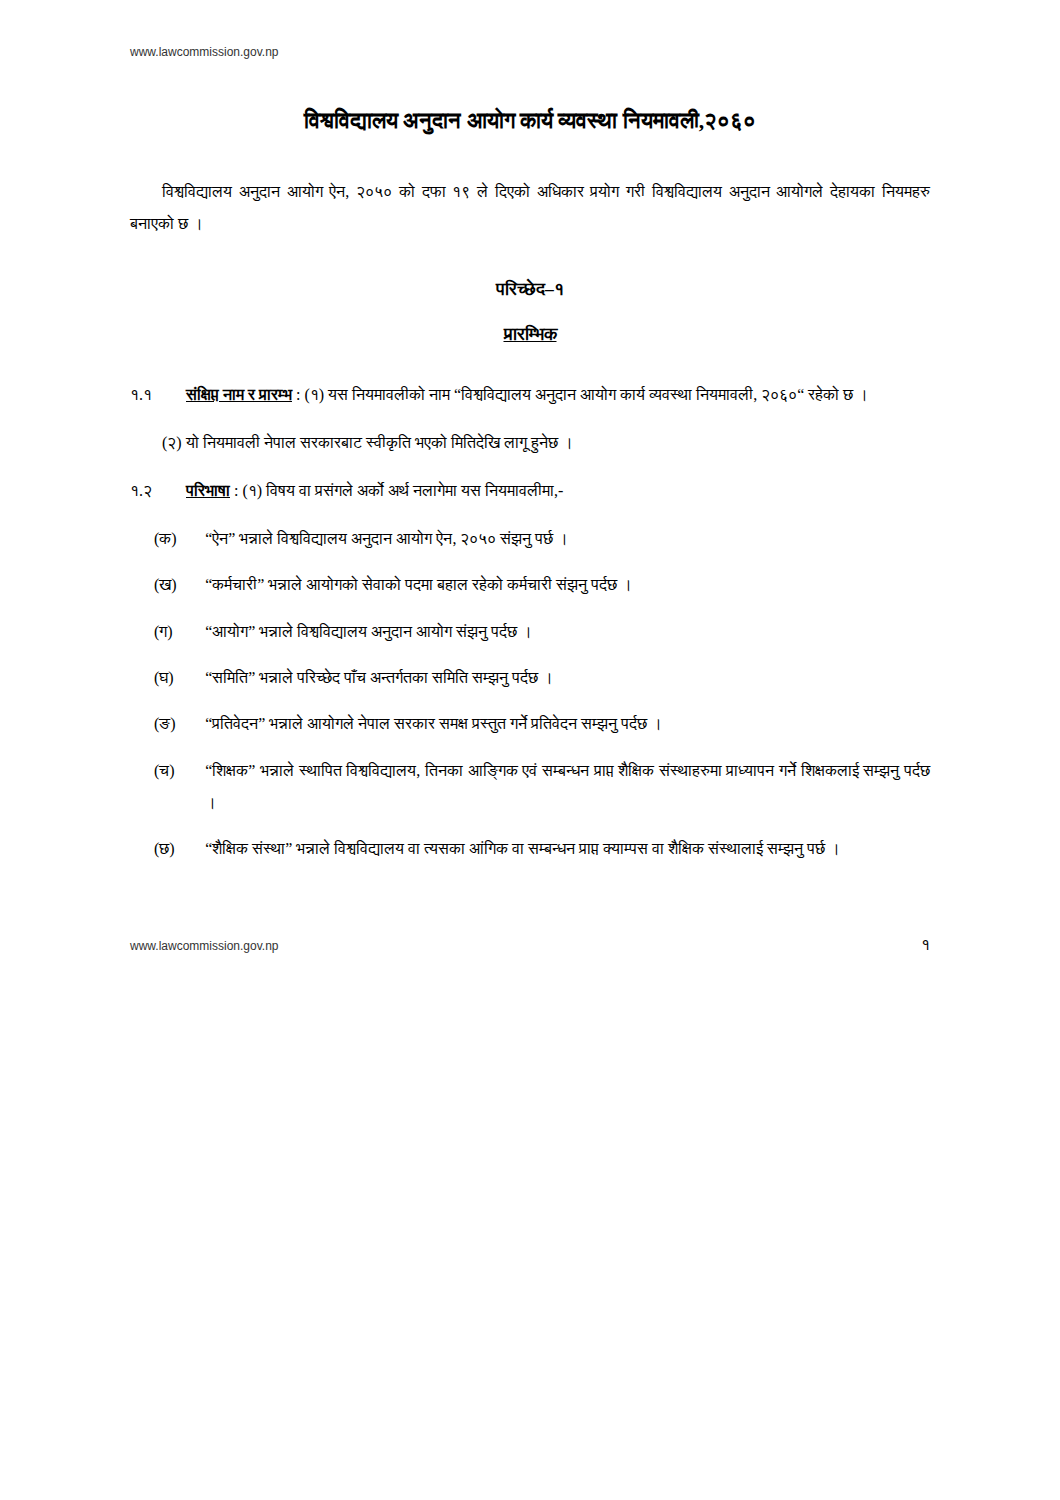www.lawcommission.gov.np
विश्वविद्यालय अनुदान आयोग कार्य व्यवस्था नियमावली,२०६०
विश्वविद्यालय अनुदान आयोग ऐन, २०५० को दफा १९ ले दिएको अधिकार प्रयोग गरी विश्वविद्यालय अनुदान आयोगले देहायका नियमहरु बनाएको छ ।
परिच्छेद–१
प्रारम्भिक
१.१
संक्षिप्त नाम र प्रारम्भ : (१) यस नियमावलीको नाम “विश्वविद्यालय अनुदान आयोग कार्य व्यवस्था नियमावली, २०६०“ रहेको छ ।
(२) यो नियमावली नेपाल सरकारबाट स्वीकृति भएको मितिदेखि लागू हुनेछ ।
१.२
परिभाषा : (१) विषय वा प्रसंगले अर्को अर्थ नलागेमा यस नियमावलीमा,-
(क) “ऐन” भन्नाले विश्वविद्यालय अनुदान आयोग ऐन, २०५० संझनु पर्छ ।
(ख) “कर्मचारी” भन्नाले आयोगको सेवाको पदमा बहाल रहेको कर्मचारी संझनु पर्दछ ।
(ग) “आयोग” भन्नाले विश्वविद्यालय अनुदान आयोग संझनु पर्दछ ।
(घ) “समिति” भन्नाले परिच्छेद पाँच अन्तर्गतका समिति सम्झनु पर्दछ ।
(ङ) “प्रतिवेदन” भन्नाले आयोगले नेपाल सरकार समक्ष प्रस्तुत गर्ने प्रतिवेदन सम्झनु पर्दछ ।
(च) “शिक्षक” भन्नाले स्थापित विश्वविद्यालय, तिनका आङ्गिक एवं सम्बन्धन प्राप्त शैक्षिक संस्थाहरुमा प्राध्यापन गर्ने शिक्षकलाई सम्झनु पर्दछ ।
(छ) “शैक्षिक संस्था” भन्नाले विश्वविद्यालय वा त्यसका आंगिक वा सम्बन्धन प्राप्त क्याम्पस वा शैक्षिक संस्थालाई सम्झनु पर्छ ।
www.lawcommission.gov.np १